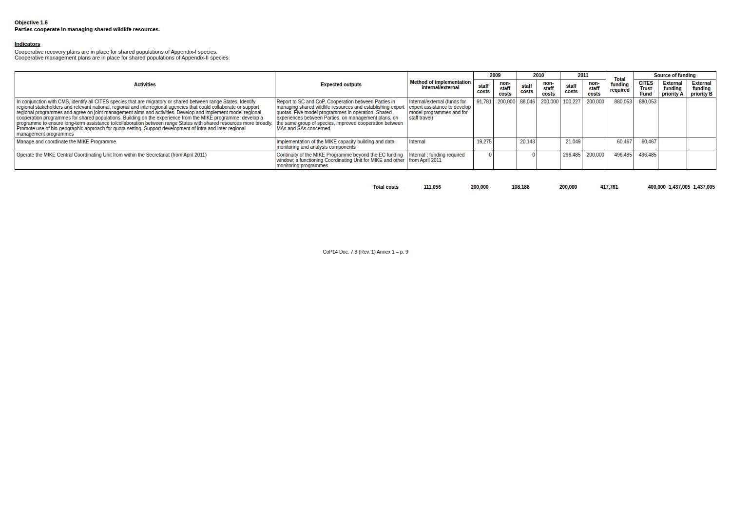Objective 1.6
Parties cooperate in managing shared wildlife resources.
Indicators
Cooperative recovery plans are in place for shared populations of Appendix-I species.
Cooperative management plans are in place for shared populations of Appendix-II species.
| Activities | Expected outputs | Method of implementation internal/external | 2009 | 2010 | 2011 | Total funding required | Source of funding |
| --- | --- | --- | --- | --- | --- | --- | --- |
| staff costs | non-staff costs | staff costs | non-staff costs | staff costs | non-staff costs | CITES Trust Fund | External funding priority A | External funding priority B |
| In conjunction with CMS, identify all CITES species that are migratory or shared between range States. Identify regional stakeholders and relevant national, regional and interregional agencies that could collaborate or support regional programmes and agree on joint management aims and activities. Develop and implement model regional cooperation programmes for shared populations. Building on the experience from the MIKE programme, develop a programme to ensure long-term assistance to/collaboration between range States with shared resources more broadly. Promote use of bio-geographic approach for quota setting. Support development of intra and inter regional management programmes | Report to SC and CoP. Cooperation between Parties in managing shared wildlife resources and establishing export quotas. Five model programmes in operation. Shared experiences between Parties, on management plans, on the same group of species, improved cooperation between MAs and SAs concerned. | Internal/external (funds for expert assistance to develop model programmes and for staff travel) | 91,781 | 200,000 | 88,046 | 200,000 | 100,227 | 200,000 | 880,053 | 880,053 | | |
| Manage and coordinate the MIKE Programme | Implementation of the MIKE capacity building and data monitoring and analysis components | Internal | 19,275 | | 20,143 | | 21,049 | | 60,467 | 60,467 | | |
| Operate the MIKE Central Coordinating Unit from within the Secretariat (from April 2011) | Continuity of the MIKE Programme beyond the EC funding window; a functioning Coordinating Unit for MIKE and other monitoring programmes | Internal ; funding required from April 2011 | 0 | | 0 | | 296,485 | 200,000 | 496,485 | 496,485 | | |
| | | Total costs | 111,056 | 200,000 | 108,188 | 200,000 | 417,761 | 400,000 | 1,437,005 | 1,437,005 |
CoP14 Doc. 7.3 (Rev. 1) Annex 1 – p. 9